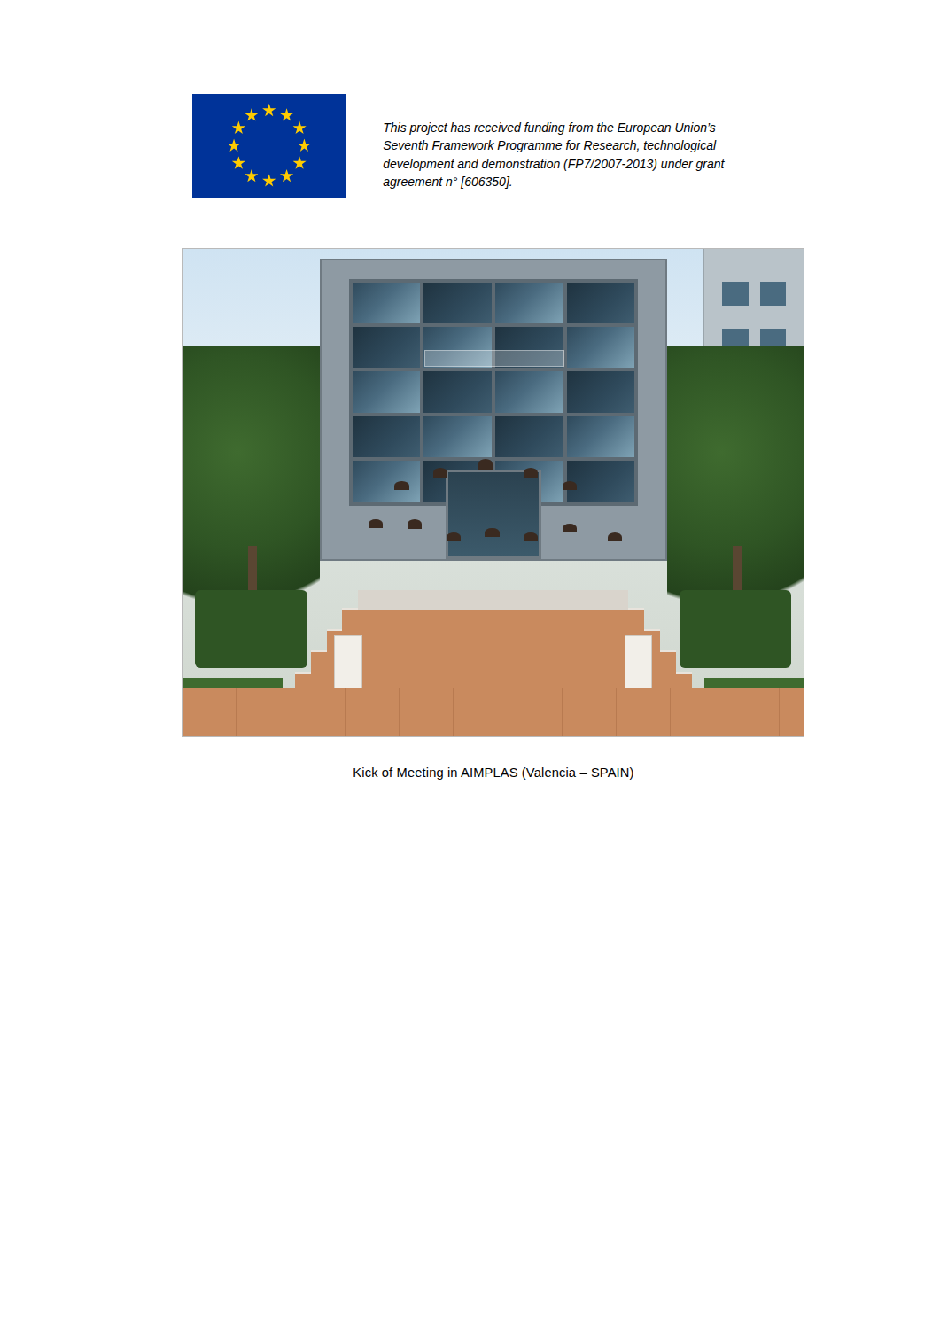This project has received funding from the European Union’s Seventh Framework Programme for Research, technological development and demonstration (FP7/2007-2013) under grant agreement n° [606350].
Kick of Meeting in AIMPLAS (Valencia – SPAIN)